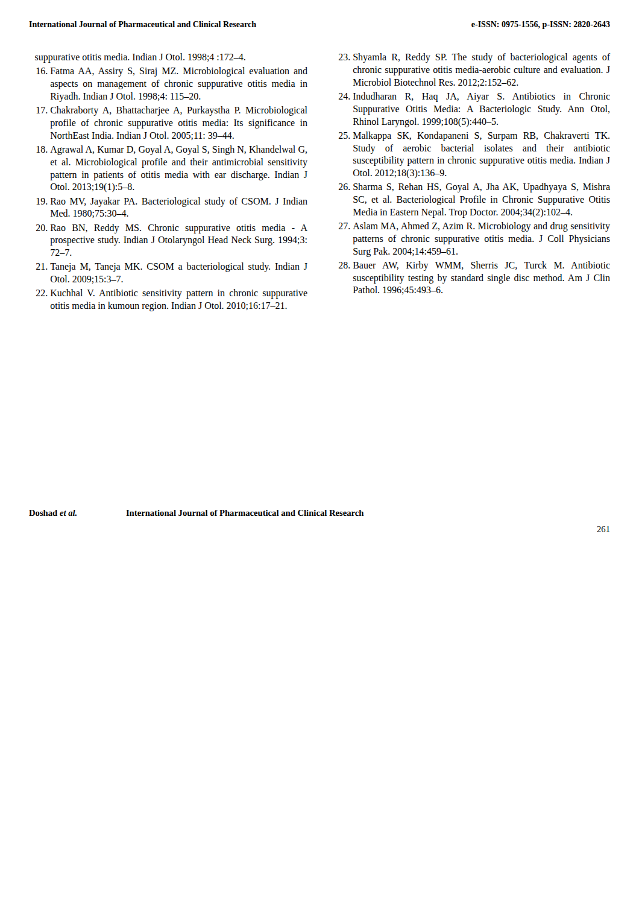International Journal of Pharmaceutical and Clinical Research e-ISSN: 0975-1556, p-ISSN: 2820-2643
suppurative otitis media. Indian J Otol. 1998;4 :172–4.
Fatma AA, Assiry S, Siraj MZ. Microbiological evaluation and aspects on management of chronic suppurative otitis media in Riyadh. Indian J Otol. 1998;4: 115–20.
Chakraborty A, Bhattacharjee A, Purkaystha P. Microbiological profile of chronic suppurative otitis media: Its significance in NorthEast India. Indian J Otol. 2005;11: 39–44.
Agrawal A, Kumar D, Goyal A, Goyal S, Singh N, Khandelwal G, et al. Microbiological profile and their antimicrobial sensitivity pattern in patients of otitis media with ear discharge. Indian J Otol. 2013;19(1):5–8.
Rao MV, Jayakar PA. Bacteriological study of CSOM. J Indian Med. 1980;75:30–4.
Rao BN, Reddy MS. Chronic suppurative otitis media - A prospective study. Indian J Otolaryngol Head Neck Surg. 1994;3: 72–7.
Taneja M, Taneja MK. CSOM a bacteriological study. Indian J Otol. 2009;15:3–7.
Kuchhal V. Antibiotic sensitivity pattern in chronic suppurative otitis media in kumoun region. Indian J Otol. 2010;16:17–21.
Shyamla R, Reddy SP. The study of bacteriological agents of chronic suppurative otitis media-aerobic culture and evaluation. J Microbiol Biotechnol Res. 2012;2:152–62.
Indudharan R, Haq JA, Aiyar S. Antibiotics in Chronic Suppurative Otitis Media: A Bacteriologic Study. Ann Otol, Rhinol Laryngol. 1999;108(5):440–5.
Malkappa SK, Kondapaneni S, Surpam RB, Chakraverti TK. Study of aerobic bacterial isolates and their antibiotic susceptibility pattern in chronic suppurative otitis media. Indian J Otol. 2012;18(3):136–9.
Sharma S, Rehan HS, Goyal A, Jha AK, Upadhyaya S, Mishra SC, et al. Bacteriological Profile in Chronic Suppurative Otitis Media in Eastern Nepal. Trop Doctor. 2004;34(2):102–4.
Aslam MA, Ahmed Z, Azim R. Microbiology and drug sensitivity patterns of chronic suppurative otitis media. J Coll Physicians Surg Pak. 2004;14:459–61.
Bauer AW, Kirby WMM, Sherris JC, Turck M. Antibiotic susceptibility testing by standard single disc method. Am J Clin Pathol. 1996;45:493–6.
Doshad et al. International Journal of Pharmaceutical and Clinical Research
261